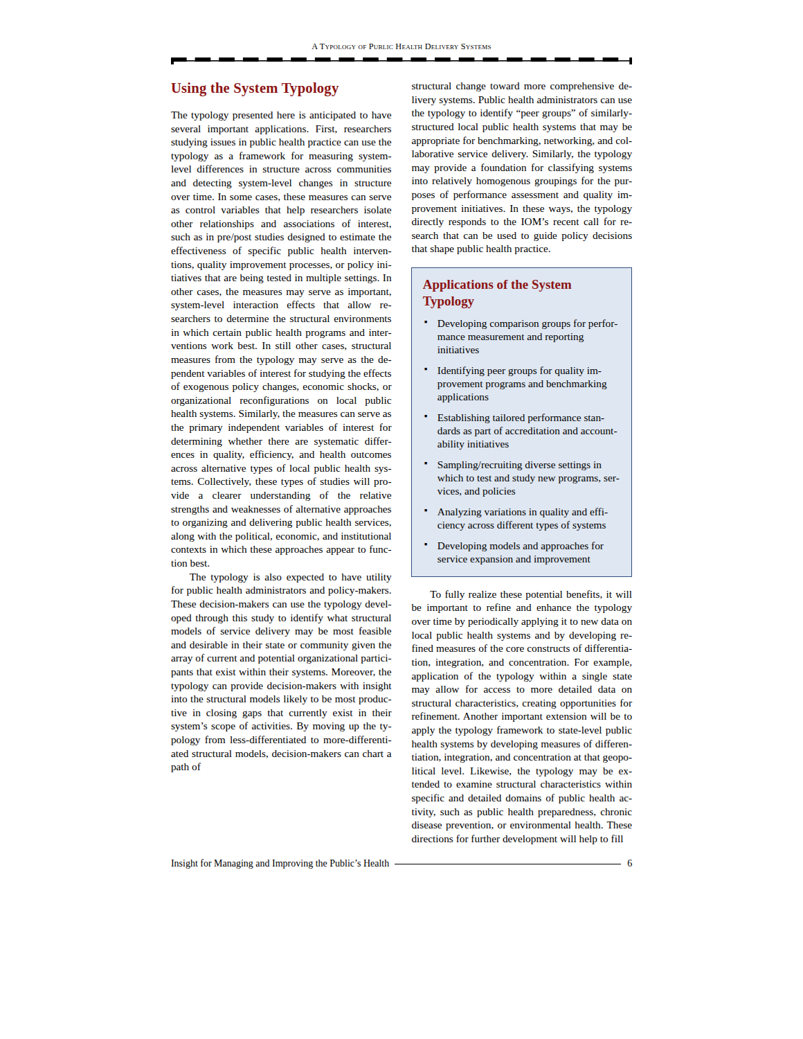A Typology of Public Health Delivery Systems
Using the System Typology
The typology presented here is anticipated to have several important applications. First, researchers studying issues in public health practice can use the typology as a framework for measuring system-level differences in structure across communities and detecting system-level changes in structure over time. In some cases, these measures can serve as control variables that help researchers isolate other relationships and associations of interest, such as in pre/post studies designed to estimate the effectiveness of specific public health interventions, quality improvement processes, or policy initiatives that are being tested in multiple settings. In other cases, the measures may serve as important, system-level interaction effects that allow researchers to determine the structural environments in which certain public health programs and interventions work best. In still other cases, structural measures from the typology may serve as the dependent variables of interest for studying the effects of exogenous policy changes, economic shocks, or organizational reconfigurations on local public health systems. Similarly, the measures can serve as the primary independent variables of interest for determining whether there are systematic differences in quality, efficiency, and health outcomes across alternative types of local public health systems. Collectively, these types of studies will provide a clearer understanding of the relative strengths and weaknesses of alternative approaches to organizing and delivering public health services, along with the political, economic, and institutional contexts in which these approaches appear to function best.
The typology is also expected to have utility for public health administrators and policy-makers. These decision-makers can use the typology developed through this study to identify what structural models of service delivery may be most feasible and desirable in their state or community given the array of current and potential organizational participants that exist within their systems. Moreover, the typology can provide decision-makers with insight into the structural models likely to be most productive in closing gaps that currently exist in their system’s scope of activities. By moving up the typology from less-differentiated to more-differentiated structural models, decision-makers can chart a path of
structural change toward more comprehensive delivery systems. Public health administrators can use the typology to identify “peer groups” of similarly-structured local public health systems that may be appropriate for benchmarking, networking, and collaborative service delivery. Similarly, the typology may provide a foundation for classifying systems into relatively homogenous groupings for the purposes of performance assessment and quality improvement initiatives. In these ways, the typology directly responds to the IOM’s recent call for research that can be used to guide policy decisions that shape public health practice.
Applications of the System Typology
Developing comparison groups for performance measurement and reporting initiatives
Identifying peer groups for quality improvement programs and benchmarking applications
Establishing tailored performance standards as part of accreditation and accountability initiatives
Sampling/recruiting diverse settings in which to test and study new programs, services, and policies
Analyzing variations in quality and efficiency across different types of systems
Developing models and approaches for service expansion and improvement
To fully realize these potential benefits, it will be important to refine and enhance the typology over time by periodically applying it to new data on local public health systems and by developing refined measures of the core constructs of differentiation, integration, and concentration. For example, application of the typology within a single state may allow for access to more detailed data on structural characteristics, creating opportunities for refinement. Another important extension will be to apply the typology framework to state-level public health systems by developing measures of differentiation, integration, and concentration at that geopolitical level. Likewise, the typology may be extended to examine structural characteristics within specific and detailed domains of public health activity, such as public health preparedness, chronic disease prevention, or environmental health. These directions for further development will help to fill
Insight for Managing and Improving the Public’s Health
6